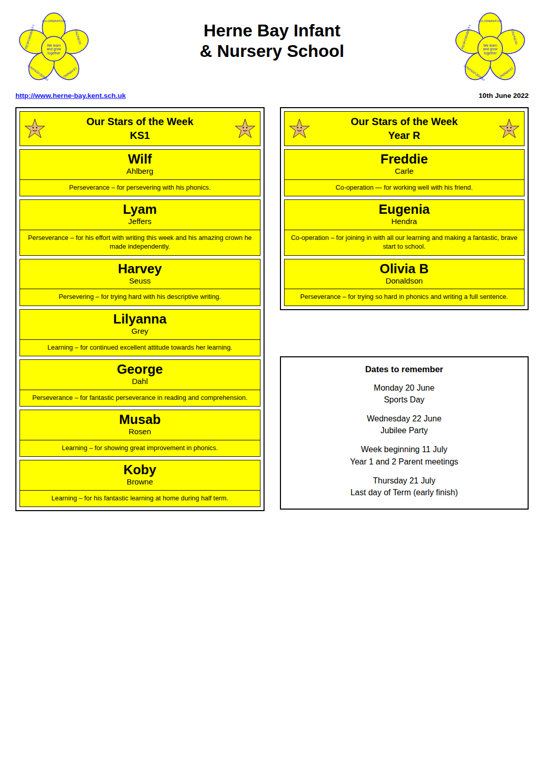We learn and grow together CO-OPERATION KINDNESS LEARNING PERSEVERANCE RESPONSIBILITY
Herne Bay Infant
& Nursery School
We learn and grow together CO-OPERATION KINDNESS LEARNING PERSEVERANCE RESPONSIBILITY
http://www.herne-bay.kent.sch.uk 10th June 2022
Our Stars of the Week
KS1
Wilf
Ahlberg
Perseverance – for persevering with his phonics.
Lyam
Jeffers
Perseverance – for his effort with writing this week and his amazing crown he made independently.
Harvey
Seuss
Persevering – for trying hard with his descriptive writing.
Lilyanna
Grey
Learning – for continued excellent attitude towards her learning.
George
Dahl
Perseverance – for fantastic perseverance in reading and comprehension.
Musab
Rosen
Learning – for showing great improvement in phonics.
Koby
Browne
Learning – for his fantastic learning at home during half term.
Our Stars of the Week
Year R
Freddie
Carle
Co-operation — for working well with his friend.
Eugenia
Hendra
Co-operation – for joining in with all our learning and making a fantastic, brave start to school.
Olivia B
Donaldson
Perseverance – for trying so hard in phonics and writing a full sentence.
Dates to remember
Monday 20 June
Sports Day
Wednesday 22 June
Jubilee Party
Week beginning 11 July
Year 1 and 2 Parent meetings
Thursday 21 July
Last day of Term (early finish)